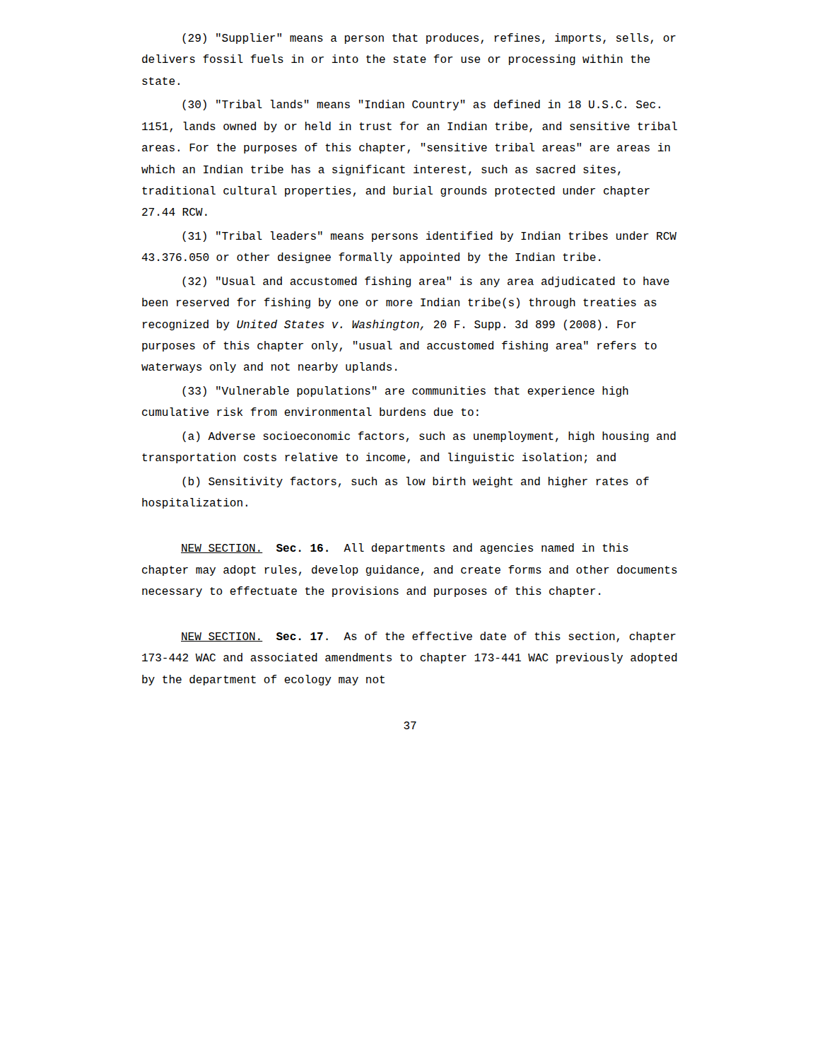(29) "Supplier" means a person that produces, refines, imports, sells, or delivers fossil fuels in or into the state for use or processing within the state.
(30) "Tribal lands" means "Indian Country" as defined in 18 U.S.C. Sec. 1151, lands owned by or held in trust for an Indian tribe, and sensitive tribal areas. For the purposes of this chapter, "sensitive tribal areas" are areas in which an Indian tribe has a significant interest, such as sacred sites, traditional cultural properties, and burial grounds protected under chapter 27.44 RCW.
(31) "Tribal leaders" means persons identified by Indian tribes under RCW 43.376.050 or other designee formally appointed by the Indian tribe.
(32) "Usual and accustomed fishing area" is any area adjudicated to have been reserved for fishing by one or more Indian tribe(s) through treaties as recognized by United States v. Washington, 20 F. Supp. 3d 899 (2008). For purposes of this chapter only, "usual and accustomed fishing area" refers to waterways only and not nearby uplands.
(33) "Vulnerable populations" are communities that experience high cumulative risk from environmental burdens due to:
(a) Adverse socioeconomic factors, such as unemployment, high housing and transportation costs relative to income, and linguistic isolation; and
(b) Sensitivity factors, such as low birth weight and higher rates of hospitalization.
NEW SECTION. Sec. 16. All departments and agencies named in this chapter may adopt rules, develop guidance, and create forms and other documents necessary to effectuate the provisions and purposes of this chapter.
NEW SECTION. Sec. 17. As of the effective date of this section, chapter 173-442 WAC and associated amendments to chapter 173-441 WAC previously adopted by the department of ecology may not
37